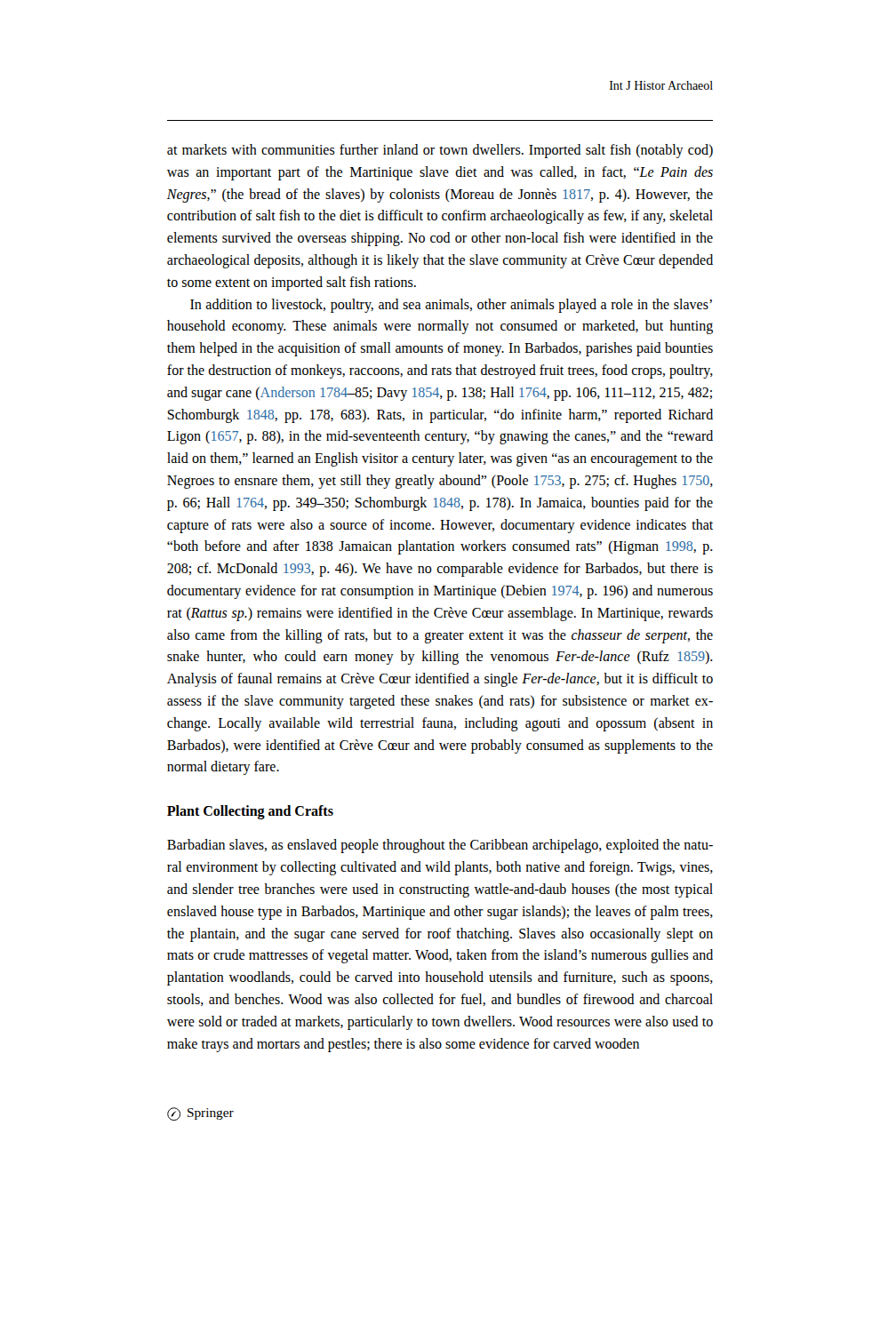Int J Histor Archaeol
at markets with communities further inland or town dwellers. Imported salt fish (notably cod) was an important part of the Martinique slave diet and was called, in fact, “Le Pain des Negres,” (the bread of the slaves) by colonists (Moreau de Jonnès 1817, p. 4). However, the contribution of salt fish to the diet is difficult to confirm archaeologically as few, if any, skeletal elements survived the overseas shipping. No cod or other non-local fish were identified in the archaeological deposits, although it is likely that the slave community at Crève Cœur depended to some extent on imported salt fish rations.
In addition to livestock, poultry, and sea animals, other animals played a role in the slaves’ household economy. These animals were normally not consumed or marketed, but hunting them helped in the acquisition of small amounts of money. In Barbados, parishes paid bounties for the destruction of monkeys, raccoons, and rats that destroyed fruit trees, food crops, poultry, and sugar cane (Anderson 1784–85; Davy 1854, p. 138; Hall 1764, pp. 106, 111–112, 215, 482; Schomburgk 1848, pp. 178, 683). Rats, in particular, “do infinite harm,” reported Richard Ligon (1657, p. 88), in the mid-seventeenth century, “by gnawing the canes,” and the “reward laid on them,” learned an English visitor a century later, was given “as an encouragement to the Negroes to ensnare them, yet still they greatly abound” (Poole 1753, p. 275; cf. Hughes 1750, p. 66; Hall 1764, pp. 349–350; Schomburgk 1848, p. 178). In Jamaica, bounties paid for the capture of rats were also a source of income. However, documentary evidence indicates that “both before and after 1838 Jamaican plantation workers consumed rats” (Higman 1998, p. 208; cf. McDonald 1993, p. 46). We have no comparable evidence for Barbados, but there is documentary evidence for rat consumption in Martinique (Debien 1974, p. 196) and numerous rat (Rattus sp.) remains were identified in the Crève Cœur assemblage. In Martinique, rewards also came from the killing of rats, but to a greater extent it was the chasseur de serpent, the snake hunter, who could earn money by killing the venomous Fer-de-lance (Rufz 1859). Analysis of faunal remains at Crève Cœur identified a single Fer-de-lance, but it is difficult to assess if the slave community targeted these snakes (and rats) for subsistence or market exchange. Locally available wild terrestrial fauna, including agouti and opossum (absent in Barbados), were identified at Crève Cœur and were probably consumed as supplements to the normal dietary fare.
Plant Collecting and Crafts
Barbadian slaves, as enslaved people throughout the Caribbean archipelago, exploited the natural environment by collecting cultivated and wild plants, both native and foreign. Twigs, vines, and slender tree branches were used in constructing wattle-and-daub houses (the most typical enslaved house type in Barbados, Martinique and other sugar islands); the leaves of palm trees, the plantain, and the sugar cane served for roof thatching. Slaves also occasionally slept on mats or crude mattresses of vegetal matter. Wood, taken from the island’s numerous gullies and plantation woodlands, could be carved into household utensils and furniture, such as spoons, stools, and benches. Wood was also collected for fuel, and bundles of firewood and charcoal were sold or traded at markets, particularly to town dwellers. Wood resources were also used to make trays and mortars and pestles; there is also some evidence for carved wooden
Springer